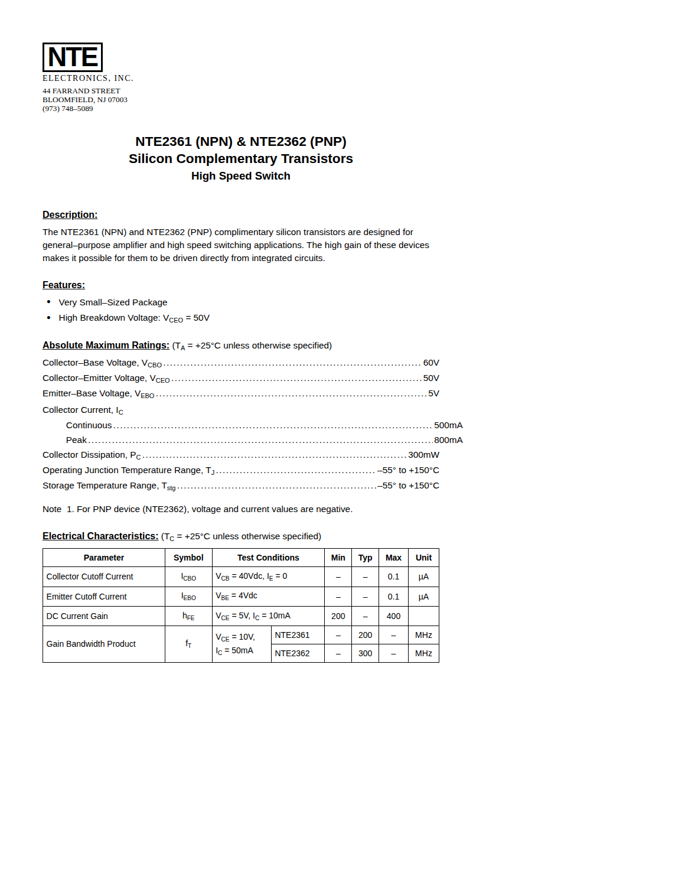NTE
ELECTRONICS, INC.
44 FARRAND STREET
BLOOMFIELD, NJ 07003
(973) 748–5089
NTE2361 (NPN) & NTE2362 (PNP)
Silicon Complementary Transistors
High Speed Switch
Description:
The NTE2361 (NPN) and NTE2362 (PNP) complimentary silicon transistors are designed for general–purpose amplifier and high speed switching applications. The high gain of these devices makes it possible for them to be driven directly from integrated circuits.
Features:
Very Small–Sized Package
High Breakdown Voltage: VCEO = 50V
Absolute Maximum Ratings:
(TA = +25°C unless otherwise specified)
Collector–Base Voltage, VCBO ........................................................................................................... 60V
Collector–Emitter Voltage, VCEO ........................................................................................................... 50V
Emitter–Base Voltage, VEBO ........................................................................................................... 5V
Collector Current, IC
Continuous ........................................................................................................... 500mA
Peak ........................................................................................................... 800mA
Collector Dissipation, PC ........................................................................................................... 300mW
Operating Junction Temperature Range, TJ ........................................................................................................... –55° to +150°C
Storage Temperature Range, Tstg ........................................................................................................... –55° to +150°C
Note 1. For PNP device (NTE2362), voltage and current values are negative.
Electrical Characteristics:
(TC = +25°C unless otherwise specified)
| Parameter | Symbol | Test Conditions | Min | Typ | Max | Unit |
| --- | --- | --- | --- | --- | --- | --- |
| Collector Cutoff Current | I CBO | V CB = 40Vdc, I E = 0 | – | – | 0.1 | µA |
| Emitter Cutoff Current | I EBO | V BE = 4Vdc | – | – | 0.1 | µA |
| DC Current Gain | h FE | V CE = 5V, I C = 10mA | 200 | – | 400 | |
| Gain Bandwidth Product | f T | V CE = 10V, I C = 50mA | NTE2361 | – | 200 | – | MHz |
| NTE2362 | – | 300 | – | MHz |